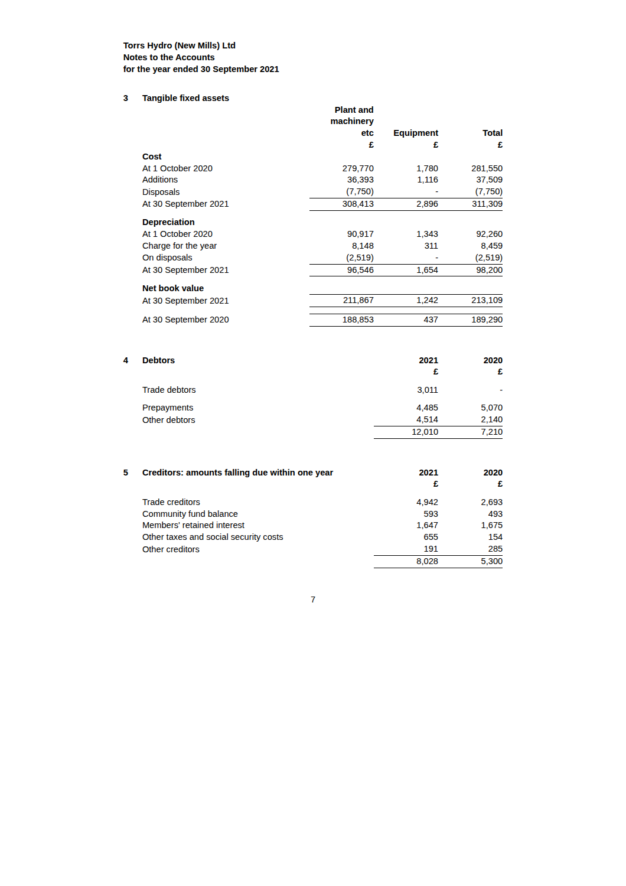Torrs Hydro (New Mills) Ltd
Notes to the Accounts
for the year ended 30 September 2021
| 3 | Tangible fixed assets |
| | | Plant and | | |
| | | machinery | | |
| | | etc | Equipment | Total |
| | | £ | £ | £ |
| | Cost | | | |
| | At 1 October 2020 | 279,770 | 1,780 | 281,550 |
| | Additions | 36,393 | 1,116 | 37,509 |
| | Disposals | (7,750) | - | (7,750) |
| | At 30 September 2021 | 308,413 | 2,896 | 311,309 |
| | Depreciation | | | |
| | At 1 October 2020 | 90,917 | 1,343 | 92,260 |
| | Charge for the year | 8,148 | 311 | 8,459 |
| | On disposals | (2,519) | - | (2,519) |
| | At 30 September 2021 | 96,546 | 1,654 | 98,200 |
| | Net book value | | | |
| | At 30 September 2021 | 211,867 | 1,242 | 213,109 |
| | At 30 September 2020 | 188,853 | 437 | 189,290 |
| 4 | Debtors | 2021 | 2020 |
| | | £ | £ |
| | Trade debtors | 3,011 | - |
| | Prepayments | 4,485 | 5,070 |
| | Other debtors | 4,514 | 2,140 |
| | | 12,010 | 7,210 |
| 5 | Creditors: amounts falling due within one year | 2021 | 2020 |
| | | £ | £ |
| | Trade creditors | 4,942 | 2,693 |
| | Community fund balance | 593 | 493 |
| | Members' retained interest | 1,647 | 1,675 |
| | Other taxes and social security costs | 655 | 154 |
| | Other creditors | 191 | 285 |
| | | 8,028 | 5,300 |
7